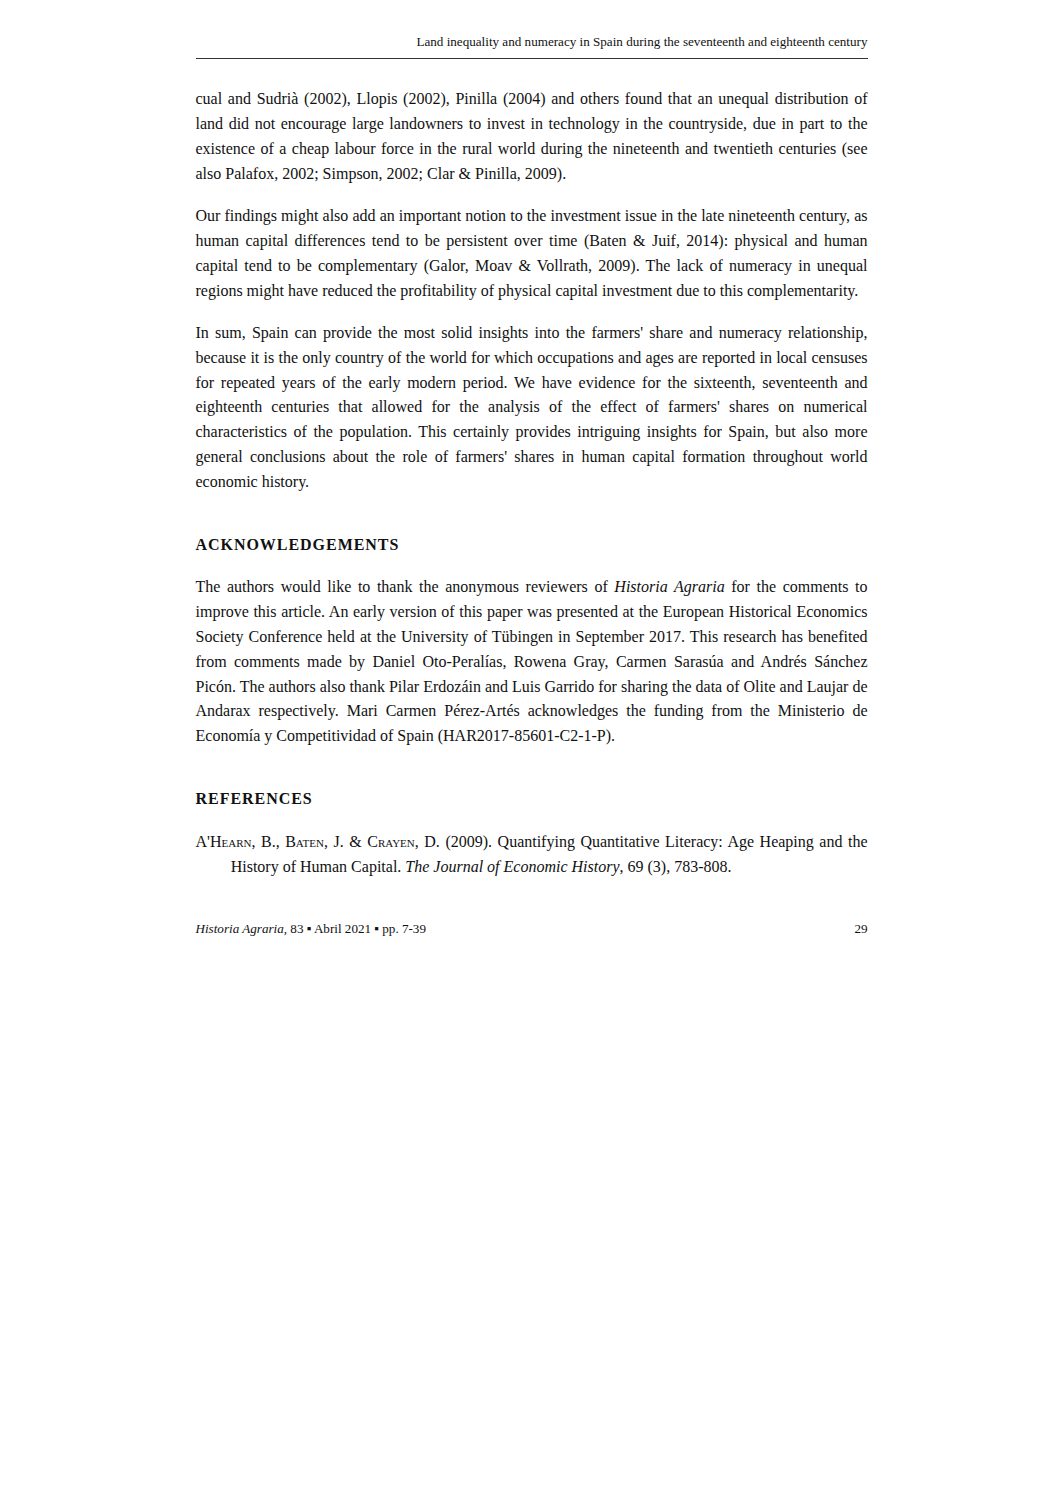Land inequality and numeracy in Spain during the seventeenth and eighteenth century
cual and Sudrià (2002), Llopis (2002), Pinilla (2004) and others found that an unequal distribution of land did not encourage large landowners to invest in technology in the countryside, due in part to the existence of a cheap labour force in the rural world during the nineteenth and twentieth centuries (see also Palafox, 2002; Simpson, 2002; Clar & Pinilla, 2009).
Our findings might also add an important notion to the investment issue in the late nineteenth century, as human capital differences tend to be persistent over time (Baten & Juif, 2014): physical and human capital tend to be complementary (Galor, Moav & Vollrath, 2009). The lack of numeracy in unequal regions might have reduced the profitability of physical capital investment due to this complementarity.
In sum, Spain can provide the most solid insights into the farmers' share and numeracy relationship, because it is the only country of the world for which occupations and ages are reported in local censuses for repeated years of the early modern period. We have evidence for the sixteenth, seventeenth and eighteenth centuries that allowed for the analysis of the effect of farmers' shares on numerical characteristics of the population. This certainly provides intriguing insights for Spain, but also more general conclusions about the role of farmers' shares in human capital formation throughout world economic history.
ACKNOWLEDGEMENTS
The authors would like to thank the anonymous reviewers of Historia Agraria for the comments to improve this article. An early version of this paper was presented at the European Historical Economics Society Conference held at the University of Tübingen in September 2017. This research has benefited from comments made by Daniel Oto-Peralías, Rowena Gray, Carmen Sarasúa and Andrés Sánchez Picón. The authors also thank Pilar Erdozáin and Luis Garrido for sharing the data of Olite and Laujar de Andarax respectively. Mari Carmen Pérez-Artés acknowledges the funding from the Ministerio de Economía y Competitividad of Spain (HAR2017-85601-C2-1-P).
REFERENCES
A'Hearn, B., Baten, J. & Crayen, D. (2009). Quantifying Quantitative Literacy: Age Heaping and the History of Human Capital. The Journal of Economic History, 69 (3), 783-808.
Historia Agraria, 83 ▪ Abril 2021 ▪ pp. 7-39 29